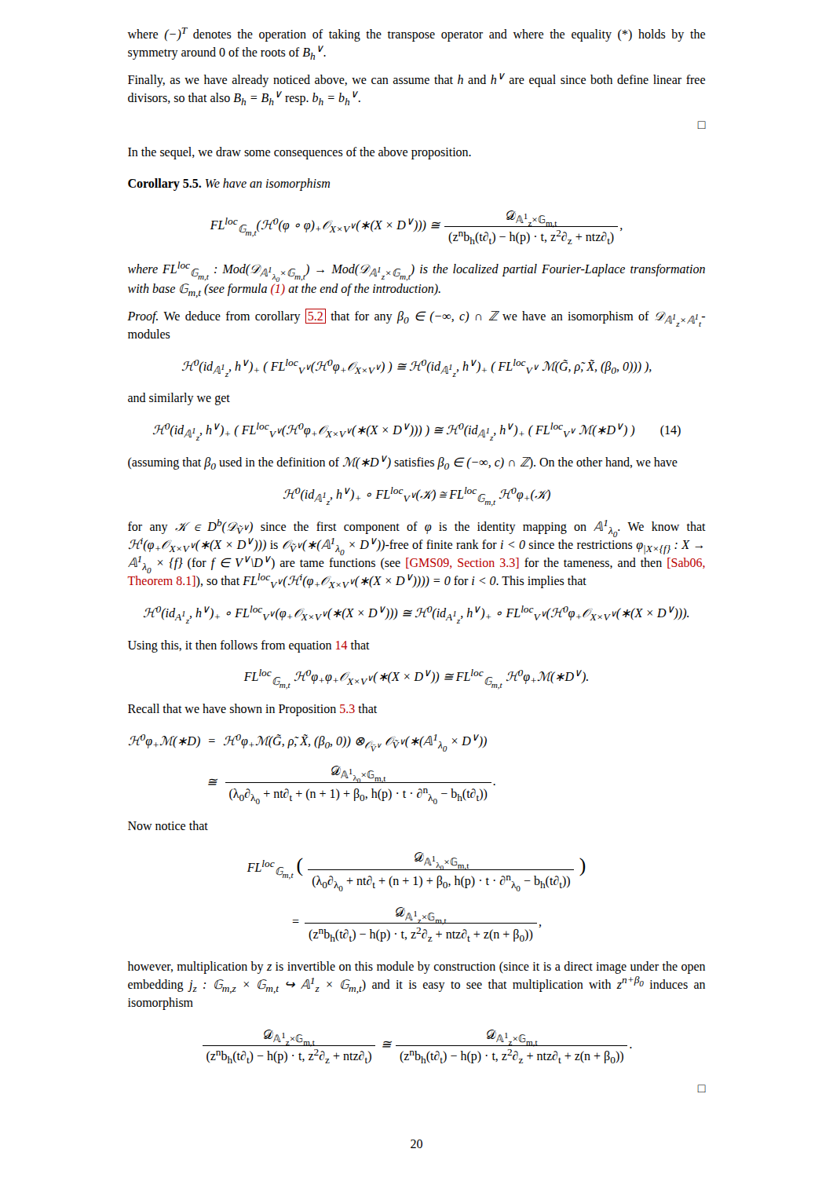where (−)T denotes the operation of taking the transpose operator and where the equality (*) holds by the symmetry around 0 of the roots of Bh∨.
Finally, as we have already noticed above, we can assume that h and h∨ are equal since both define linear free divisors, so that also Bh = Bh∨ resp. bh = bh∨.
□
In the sequel, we draw some consequences of the above proposition.
Corollary 5.5. We have an isomorphism
FLloc𝔾m,t(ℋ0(φ ∘ φ)+𝒪X×V∨(∗(X × D∨))) ≅ 𝒟𝔸1z×𝔾m,t(znbh(t∂t) − h(p) · t, z2∂z + ntz∂t),
where FLloc𝔾m,t : Mod(𝒟𝔸1λ0×𝔾m,t) → Mod(𝒟𝔸1z×𝔾m,t) is the localized partial Fourier-Laplace transformation with base 𝔾m,t (see formula (1) at the end of the introduction).
Proof. We deduce from corollary 5.2 that for any β0 ∈ (−∞, c) ∩ ℤ we have an isomorphism of 𝒟𝔸1z×𝔸1t-modules
ℋ0(id𝔸1z, h∨)+ ( FLlocV∨(ℋ0φ+𝒪X×V∨) ) ≅ ℋ0(id𝔸1z, h∨)+ ( FLlocV∨ ℳ(G̃, ρ̃, X̃, (β0, 0))) ),
and similarly we get
ℋ0(id𝔸1z, h∨)+ ( FLlocV∨(ℋ0φ+𝒪X×V∨(∗(X × D∨))) ) ≅ ℋ0(id𝔸1z, h∨)+ ( FLlocV∨ ℳ(∗D∨) ) (14)
(assuming that β0 used in the definition of ℳ(∗D∨) satisfies β0 ∈ (−∞, c) ∩ ℤ). On the other hand, we have
ℋ0(id𝔸1z, h∨)+ ∘ FLlocV∨(𝒦) ≅ FLloc𝔾m,t ℋ0φ+(𝒦)
for any 𝒦 ∈ Db(𝒟Ṽ∨) since the first component of φ is the identity mapping on 𝔸1λ0. We know that ℋi(φ+𝒪X×V∨(∗(X × D∨))) is 𝒪Ṽ∨(∗(𝔸1λ0 × D∨))-free of finite rank for i < 0 since the restrictions φ|X×{f} : X → 𝔸1λ0 × {f} (for f ∈ V∨\D∨) are tame functions (see [GMS09, Section 3.3] for the tameness, and then [Sab06, Theorem 8.1]), so that FLlocV∨(ℋi(φ+𝒪X×V∨(∗(X × D∨)))) = 0 for i < 0. This implies that
ℋ0(idA1z, h∨)+ ∘ FLlocV∨(φ+𝒪X×V∨(∗(X × D∨))) ≅ ℋ0(idA1z, h∨)+ ∘ FLlocV∨(ℋ0φ+𝒪X×V∨(∗(X × D∨))).
Using this, it then follows from equation 14 that
FLloc𝔾m,t ℋ0φ+φ+𝒪X×V∨(∗(X × D∨)) ≅ FLloc𝔾m,t ℋ0φ+ℳ(∗D∨).
Recall that we have shown in Proposition 5.3 that
ℋ0φ+ℳ(∗D)
=
ℋ0φ+ℳ(G̃, ρ̃, X̃, (β0, 0)) ⊗𝒪Ṽ∨ 𝒪Ṽ∨(∗(𝔸1λ0 × D∨))
≅
𝒟𝔸1λ0×𝔾m,t(λ0∂λ0 + nt∂t + (n + 1) + β0, h(p) · t · ∂nλ0 − bh(t∂t)).
Now notice that
FLloc𝔾m,t ( 𝒟𝔸1λ0×𝔾m,t(λ0∂λ0 + nt∂t + (n + 1) + β0, h(p) · t · ∂nλ0 − bh(t∂t)) )
= 𝒟𝔸1z×𝔾m,t(znbh(t∂t) − h(p) · t, z2∂z + ntz∂t + z(n + β0)),
however, multiplication by z is invertible on this module by construction (since it is a direct image under the open embedding jz : 𝔾m,z × 𝔾m,t ↪ 𝔸1z × 𝔾m,t) and it is easy to see that multiplication with zn+β0 induces an isomorphism
𝒟𝔸1z×𝔾m,t(znbh(t∂t) − h(p) · t, z2∂z + ntz∂t) ≅ 𝒟𝔸1z×𝔾m,t(znbh(t∂t) − h(p) · t, z2∂z + ntz∂t + z(n + β0)).
□
20